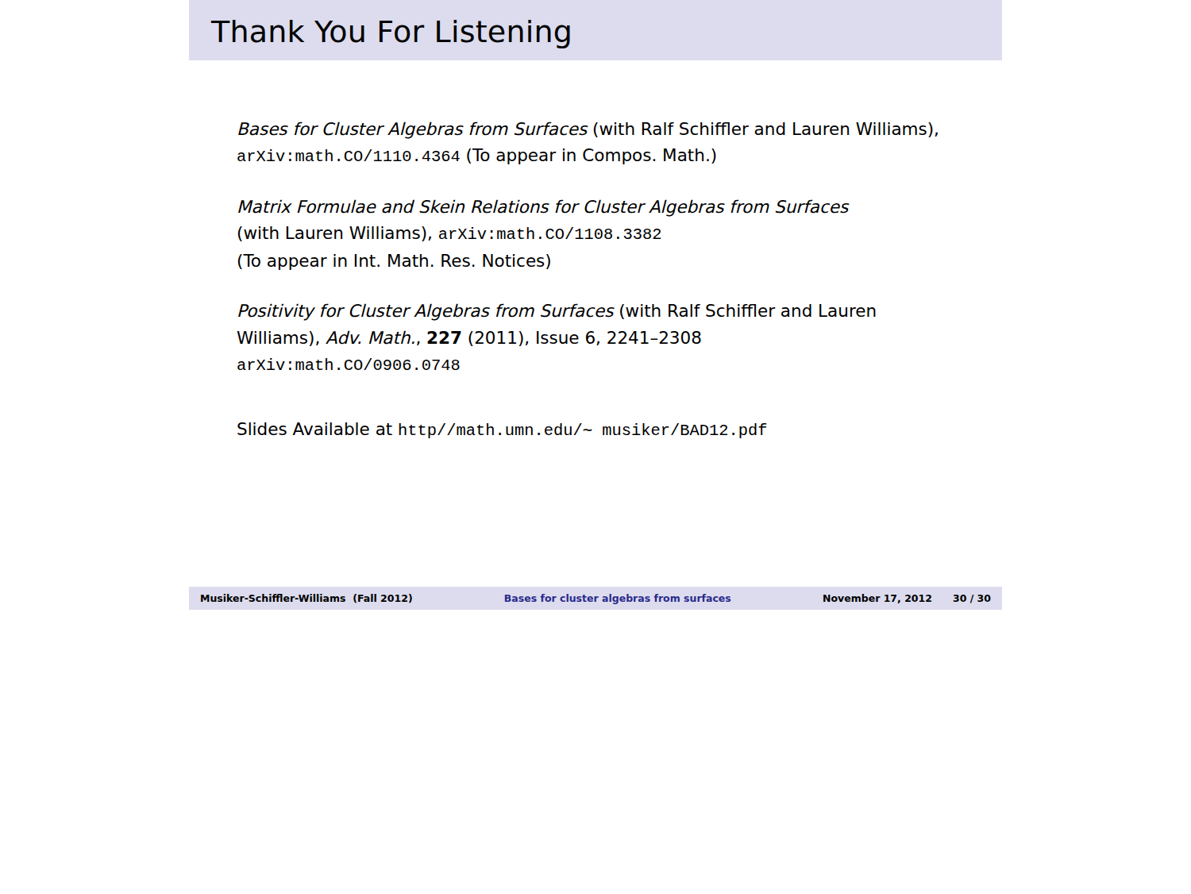Thank You For Listening
Bases for Cluster Algebras from Surfaces (with Ralf Schiffler and Lauren Williams), arXiv:math.CO/1110.4364 (To appear in Compos. Math.)
Matrix Formulae and Skein Relations for Cluster Algebras from Surfaces
(with Lauren Williams), arXiv:math.CO/1108.3382
(To appear in Int. Math. Res. Notices)
Positivity for Cluster Algebras from Surfaces (with Ralf Schiffler and Lauren Williams), Adv. Math., 227 (2011), Issue 6, 2241–2308
arXiv:math.CO/0906.0748
Slides Available at http//math.umn.edu/∼ musiker/BAD12.pdf
Musiker-Schiffler-Williams (Fall 2012) Bases for cluster algebras from surfaces November 17, 201230 / 30